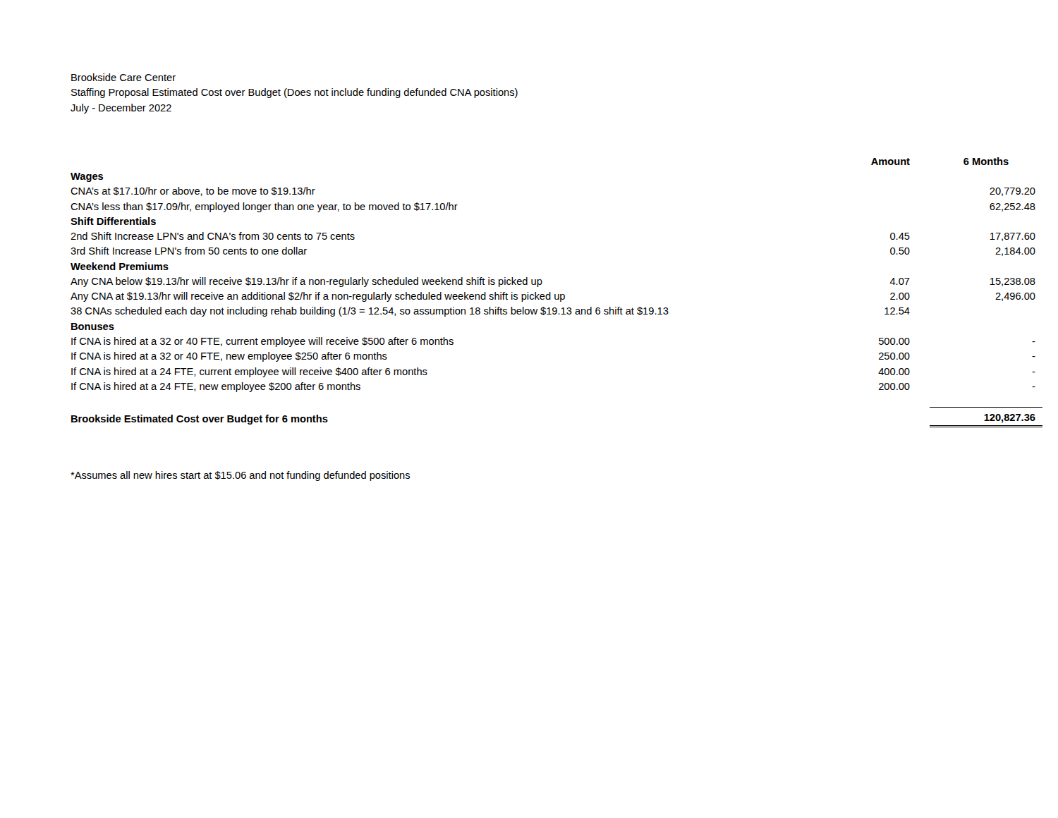Brookside Care Center
Staffing Proposal Estimated Cost over Budget (Does not include funding defunded CNA positions)
July - December 2022
| | Amount | 6 Months |
| Wages | | |
| CNA’s at $17.10/hr or above, to be move to $19.13/hr | | 20,779.20 |
| CNA’s less than $17.09/hr, employed longer than one year, to be moved to $17.10/hr | | 62,252.48 |
| Shift Differentials | | |
| 2nd Shift Increase LPN's and CNA's from 30 cents to 75 cents | 0.45 | 17,877.60 |
| 3rd Shift Increase LPN's from 50 cents to one dollar | 0.50 | 2,184.00 |
| Weekend Premiums | | |
| Any CNA below $19.13/hr will receive $19.13/hr if a non-regularly scheduled weekend shift is picked up | 4.07 | 15,238.08 |
| Any CNA at $19.13/hr will receive an additional $2/hr if a non-regularly scheduled weekend shift is picked up | 2.00 | 2,496.00 |
| 38 CNAs scheduled each day not including rehab building (1/3 = 12.54, so assumption 18 shifts below $19.13 and 6 shift at $19.13 | 12.54 | |
| Bonuses | | |
| If CNA is hired at a 32 or 40 FTE, current employee will receive $500 after 6 months | 500.00 | - |
| If CNA is hired at a 32 or 40 FTE, new employee $250 after 6 months | 250.00 | - |
| If CNA is hired at a 24 FTE, current employee will receive $400 after 6 months | 400.00 | - |
| If CNA is hired at a 24 FTE, new employee $200 after 6 months | 200.00 | - |
| Brookside Estimated Cost over Budget for 6 months | | 120,827.36 |
*Assumes all new hires start at $15.06 and not funding defunded positions